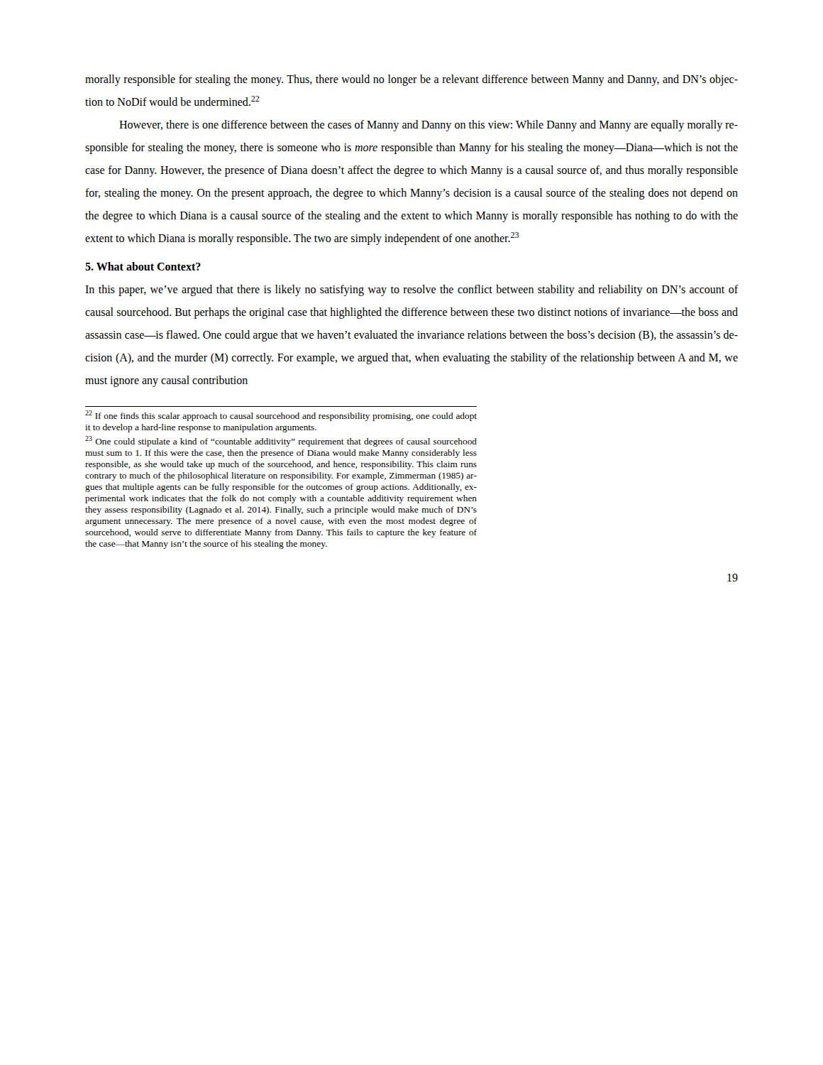morally responsible for stealing the money. Thus, there would no longer be a relevant difference between Manny and Danny, and DN’s objection to NoDif would be undermined.22
However, there is one difference between the cases of Manny and Danny on this view: While Danny and Manny are equally morally responsible for stealing the money, there is someone who is more responsible than Manny for his stealing the money—Diana—which is not the case for Danny. However, the presence of Diana doesn’t affect the degree to which Manny is a causal source of, and thus morally responsible for, stealing the money. On the present approach, the degree to which Manny’s decision is a causal source of the stealing does not depend on the degree to which Diana is a causal source of the stealing and the extent to which Manny is morally responsible has nothing to do with the extent to which Diana is morally responsible. The two are simply independent of one another.23
5. What about Context?
In this paper, we’ve argued that there is likely no satisfying way to resolve the conflict between stability and reliability on DN’s account of causal sourcehood. But perhaps the original case that highlighted the difference between these two distinct notions of invariance—the boss and assassin case—is flawed. One could argue that we haven’t evaluated the invariance relations between the boss’s decision (B), the assassin’s decision (A), and the murder (M) correctly. For example, we argued that, when evaluating the stability of the relationship between A and M, we must ignore any causal contribution
22 If one finds this scalar approach to causal sourcehood and responsibility promising, one could adopt it to develop a hard-line response to manipulation arguments.
23 One could stipulate a kind of “countable additivity” requirement that degrees of causal sourcehood must sum to 1. If this were the case, then the presence of Diana would make Manny considerably less responsible, as she would take up much of the sourcehood, and hence, responsibility. This claim runs contrary to much of the philosophical literature on responsibility. For example, Zimmerman (1985) argues that multiple agents can be fully responsible for the outcomes of group actions. Additionally, experimental work indicates that the folk do not comply with a countable additivity requirement when they assess responsibility (Lagnado et al. 2014). Finally, such a principle would make much of DN’s argument unnecessary. The mere presence of a novel cause, with even the most modest degree of sourcehood, would serve to differentiate Manny from Danny. This fails to capture the key feature of the case—that Manny isn’t the source of his stealing the money.
19